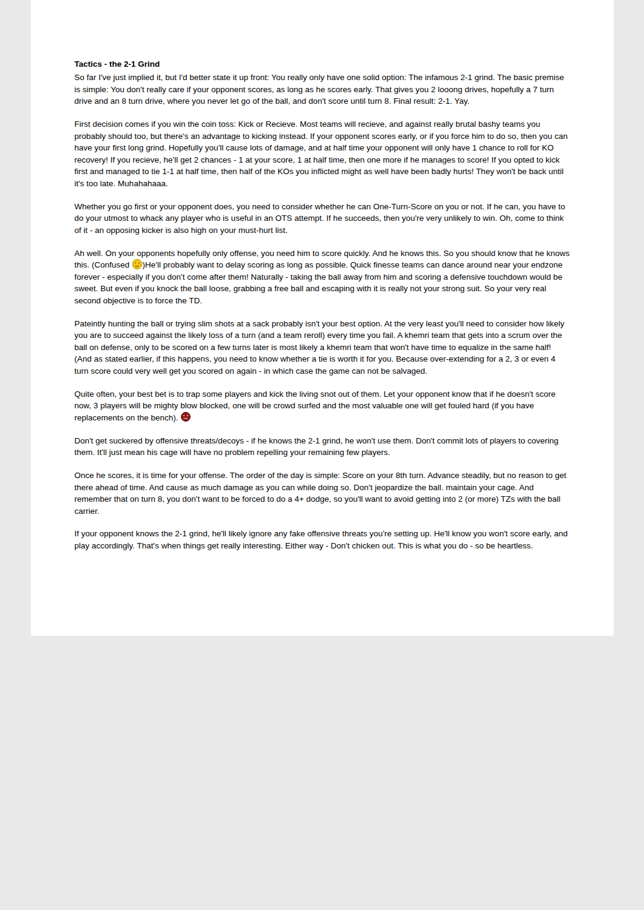Tactics - the 2-1 Grind
So far I've just implied it, but I'd better state it up front: You really only have one solid option: The infamous 2-1 grind. The basic premise is simple: You don't really care if your opponent scores, as long as he scores early. That gives you 2 looong drives, hopefully a 7 turn drive and an 8 turn drive, where you never let go of the ball, and don't score until turn 8. Final result: 2-1. Yay.
First decision comes if you win the coin toss: Kick or Recieve. Most teams will recieve, and against really brutal bashy teams you probably should too, but there's an advantage to kicking instead. If your opponent scores early, or if you force him to do so, then you can have your first long grind. Hopefully you'll cause lots of damage, and at half time your opponent will only have 1 chance to roll for KO recovery! If you recieve, he'll get 2 chances - 1 at your score, 1 at half time, then one more if he manages to score! If you opted to kick first and managed to tie 1-1 at half time, then half of the KOs you inflicted might as well have been badly hurts! They won't be back until it's too late. Muhahahaaa.
Whether you go first or your opponent does, you need to consider whether he can One-Turn-Score on you or not. If he can, you have to do your utmost to whack any player who is useful in an OTS attempt. If he succeeds, then you're very unlikely to win. Oh, come to think of it - an opposing kicker is also high on your must-hurt list.
Ah well. On your opponents hopefully only offense, you need him to score quickly. And he knows this. So you should know that he knows this. (Confused )He'll probably want to delay scoring as long as possible. Quick finesse teams can dance around near your endzone forever - especially if you don't come after them! Naturally - taking the ball away from him and scoring a defensive touchdown would be sweet. But even if you knock the ball loose, grabbing a free ball and escaping with it is really not your strong suit. So your very real second objective is to force the TD.
Pateintly hunting the ball or trying slim shots at a sack probably isn't your best option. At the very least you'll need to consider how likely you are to succeed against the likely loss of a turn (and a team reroll) every time you fail. A khemri team that gets into a scrum over the ball on defense, only to be scored on a few turns later is most likely a khemri team that won't have time to equalize in the same half! (And as stated earlier, if this happens, you need to know whether a tie is worth it for you. Because over-extending for a 2, 3 or even 4 turn score could very well get you scored on again - in which case the game can not be salvaged.
Quite often, your best bet is to trap some players and kick the living snot out of them. Let your opponent know that if he doesn't score now, 3 players will be mighty blow blocked, one will be crowd surfed and the most valuable one will get fouled hard (if you have replacements on the bench).
Don't get suckered by offensive threats/decoys - if he knows the 2-1 grind, he won't use them. Don't commit lots of players to covering them. It'll just mean his cage will have no problem repelling your remaining few players.
Once he scores, it is time for your offense. The order of the day is simple: Score on your 8th turn. Advance steadily, but no reason to get there ahead of time. And cause as much damage as you can while doing so. Don't jeopardize the ball. maintain your cage. And remember that on turn 8, you don't want to be forced to do a 4+ dodge, so you'll want to avoid getting into 2 (or more) TZs with the ball carrier.
If your opponent knows the 2-1 grind, he'll likely ignore any fake offensive threats you're setting up. He'll know you won't score early, and play accordingly. That's when things get really interesting. Either way - Don't chicken out. This is what you do - so be heartless.